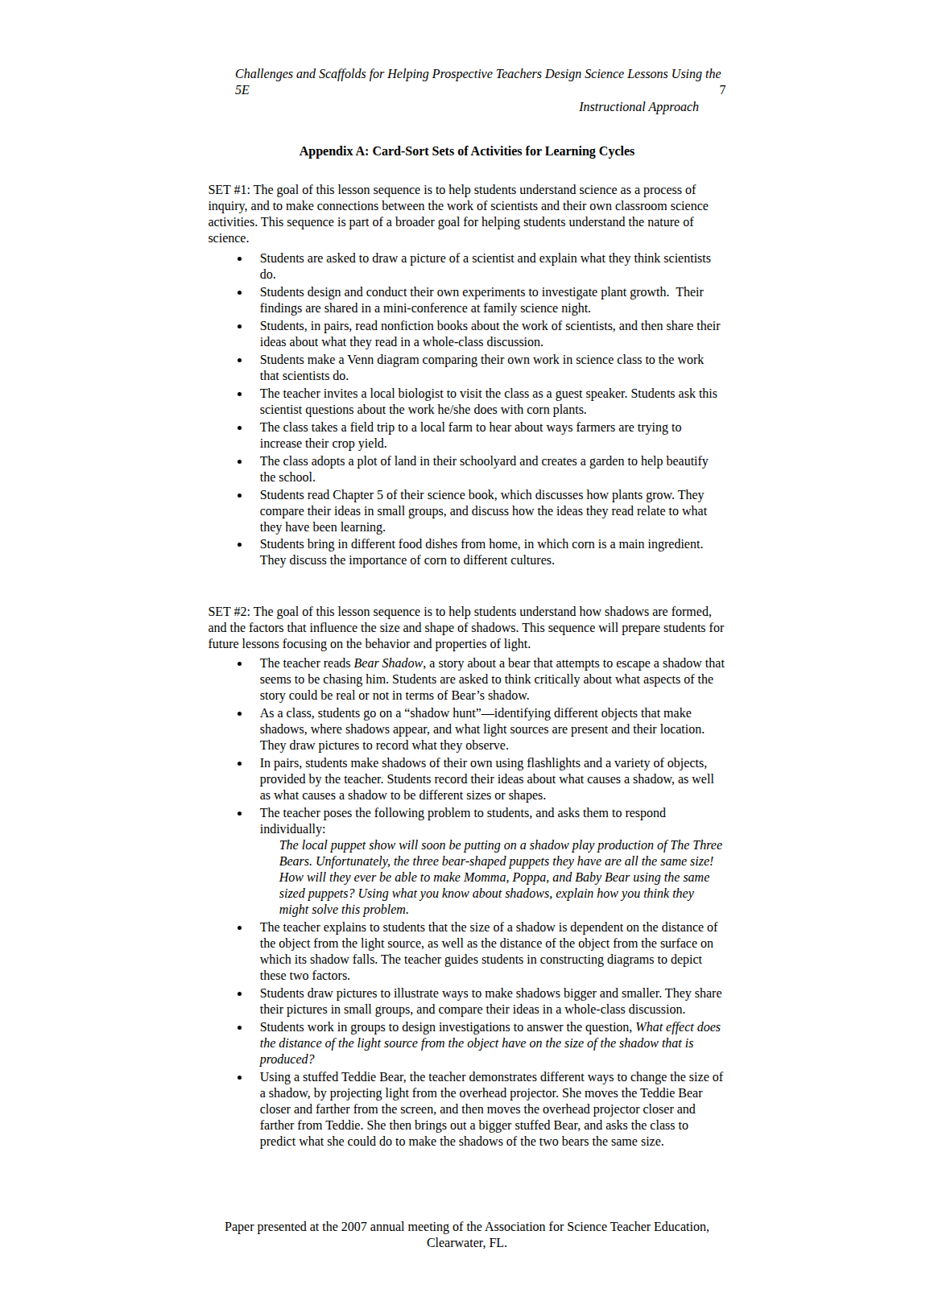Challenges and Scaffolds for Helping Prospective Teachers Design Science Lessons Using the 5E7 Instructional Approach
Appendix A: Card-Sort Sets of Activities for Learning Cycles
SET #1: The goal of this lesson sequence is to help students understand science as a process of inquiry, and to make connections between the work of scientists and their own classroom science activities. This sequence is part of a broader goal for helping students understand the nature of science.
Students are asked to draw a picture of a scientist and explain what they think scientists do.
Students design and conduct their own experiments to investigate plant growth. Their findings are shared in a mini-conference at family science night.
Students, in pairs, read nonfiction books about the work of scientists, and then share their ideas about what they read in a whole-class discussion.
Students make a Venn diagram comparing their own work in science class to the work that scientists do.
The teacher invites a local biologist to visit the class as a guest speaker. Students ask this scientist questions about the work he/she does with corn plants.
The class takes a field trip to a local farm to hear about ways farmers are trying to increase their crop yield.
The class adopts a plot of land in their schoolyard and creates a garden to help beautify the school.
Students read Chapter 5 of their science book, which discusses how plants grow. They compare their ideas in small groups, and discuss how the ideas they read relate to what they have been learning.
Students bring in different food dishes from home, in which corn is a main ingredient. They discuss the importance of corn to different cultures.
SET #2: The goal of this lesson sequence is to help students understand how shadows are formed, and the factors that influence the size and shape of shadows. This sequence will prepare students for future lessons focusing on the behavior and properties of light.
The teacher reads Bear Shadow, a story about a bear that attempts to escape a shadow that seems to be chasing him. Students are asked to think critically about what aspects of the story could be real or not in terms of Bear’s shadow.
As a class, students go on a “shadow hunt”—identifying different objects that make shadows, where shadows appear, and what light sources are present and their location. They draw pictures to record what they observe.
In pairs, students make shadows of their own using flashlights and a variety of objects, provided by the teacher. Students record their ideas about what causes a shadow, as well as what causes a shadow to be different sizes or shapes.
The teacher poses the following problem to students, and asks them to respond individually: The local puppet show will soon be putting on a shadow play production of The Three Bears. Unfortunately, the three bear-shaped puppets they have are all the same size! How will they ever be able to make Momma, Poppa, and Baby Bear using the same sized puppets? Using what you know about shadows, explain how you think they might solve this problem.
The teacher explains to students that the size of a shadow is dependent on the distance of the object from the light source, as well as the distance of the object from the surface on which its shadow falls. The teacher guides students in constructing diagrams to depict these two factors.
Students draw pictures to illustrate ways to make shadows bigger and smaller. They share their pictures in small groups, and compare their ideas in a whole-class discussion.
Students work in groups to design investigations to answer the question, What effect does the distance of the light source from the object have on the size of the shadow that is produced?
Using a stuffed Teddie Bear, the teacher demonstrates different ways to change the size of a shadow, by projecting light from the overhead projector. She moves the Teddie Bear closer and farther from the screen, and then moves the overhead projector closer and farther from Teddie. She then brings out a bigger stuffed Bear, and asks the class to predict what she could do to make the shadows of the two bears the same size.
Paper presented at the 2007 annual meeting of the Association for Science Teacher Education, Clearwater, FL.